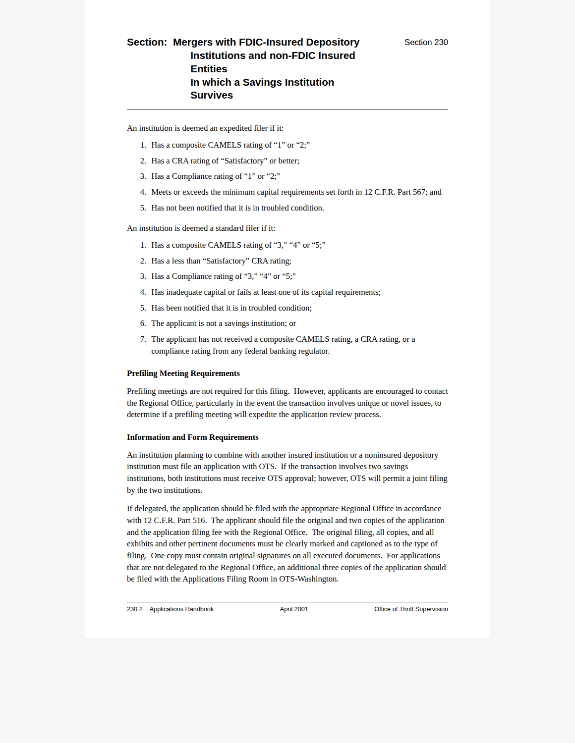Section: Mergers with FDIC-Insured Depository Institutions and non-FDIC Insured Entities In which a Savings Institution Survives
Section 230
An institution is deemed an expedited filer if it:
Has a composite CAMELS rating of “1” or “2;”
Has a CRA rating of “Satisfactory” or better;
Has a Compliance rating of “1” or “2;”
Meets or exceeds the minimum capital requirements set forth in 12 C.F.R. Part 567; and
Has not been notified that it is in troubled condition.
An institution is deemed a standard filer if it:
Has a composite CAMELS rating of “3,” “4” or “5;”
Has a less than “Satisfactory” CRA rating;
Has a Compliance rating of “3,” “4” or “5;”
Has inadequate capital or fails at least one of its capital requirements;
Has been notified that it is in troubled condition;
The applicant is not a savings institution; or
The applicant has not received a composite CAMELS rating, a CRA rating, or a compliance rating from any federal banking regulator.
Prefiling Meeting Requirements
Prefiling meetings are not required for this filing. However, applicants are encouraged to contact the Regional Office, particularly in the event the transaction involves unique or novel issues, to determine if a prefiling meeting will expedite the application review process.
Information and Form Requirements
An institution planning to combine with another insured institution or a noninsured depository institution must file an application with OTS. If the transaction involves two savings institutions, both institutions must receive OTS approval; however, OTS will permit a joint filing by the two institutions.
If delegated, the application should be filed with the appropriate Regional Office in accordance with 12 C.F.R. Part 516. The applicant should file the original and two copies of the application and the application filing fee with the Regional Office. The original filing, all copies, and all exhibits and other pertinent documents must be clearly marked and captioned as to the type of filing. One copy must contain original signatures on all executed documents. For applications that are not delegated to the Regional Office, an additional three copies of the application should be filed with the Applications Filing Room in OTS-Washington.
230.2 Applications Handbook April 2001 Office of Thrift Supervision